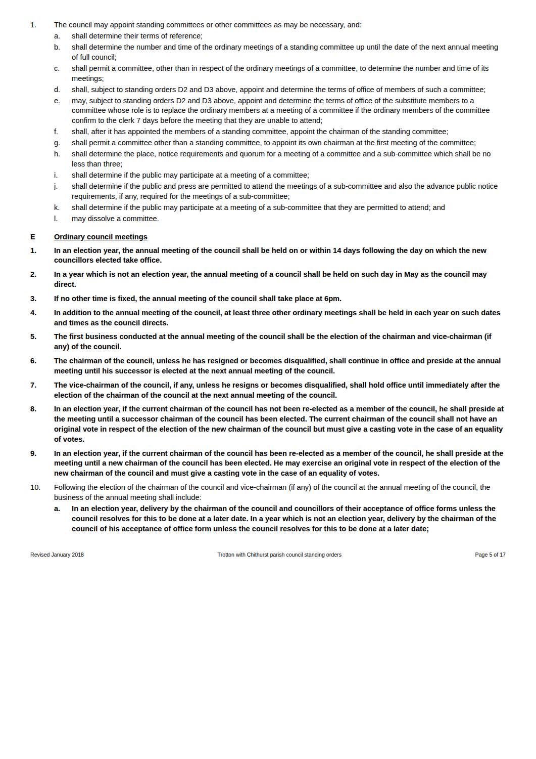The council may appoint standing committees or other committees as may be necessary, and:
shall determine their terms of reference;
shall determine the number and time of the ordinary meetings of a standing committee up until the date of the next annual meeting of full council;
shall permit a committee, other than in respect of the ordinary meetings of a committee, to determine the number and time of its meetings;
shall, subject to standing orders D2 and D3 above, appoint and determine the terms of office of members of such a committee;
may, subject to standing orders D2 and D3 above, appoint and determine the terms of office of the substitute members to a committee whose role is to replace the ordinary members at a meeting of a committee if the ordinary members of the committee confirm to the clerk 7 days before the meeting that they are unable to attend;
shall, after it has appointed the members of a standing committee, appoint the chairman of the standing committee;
shall permit a committee other than a standing committee, to appoint its own chairman at the first meeting of the committee;
shall determine the place, notice requirements and quorum for a meeting of a committee and a sub-committee which shall be no less than three;
shall determine if the public may participate at a meeting of a committee;
shall determine if the public and press are permitted to attend the meetings of a sub-committee and also the advance public notice requirements, if any, required for the meetings of a sub-committee;
shall determine if the public may participate at a meeting of a sub-committee that they are permitted to attend; and
may dissolve a committee.
E Ordinary council meetings
In an election year, the annual meeting of the council shall be held on or within 14 days following the day on which the new councillors elected take office.
In a year which is not an election year, the annual meeting of a council shall be held on such day in May as the council may direct.
If no other time is fixed, the annual meeting of the council shall take place at 6pm.
In addition to the annual meeting of the council, at least three other ordinary meetings shall be held in each year on such dates and times as the council directs.
The first business conducted at the annual meeting of the council shall be the election of the chairman and vice-chairman (if any) of the council.
The chairman of the council, unless he has resigned or becomes disqualified, shall continue in office and preside at the annual meeting until his successor is elected at the next annual meeting of the council.
The vice-chairman of the council, if any, unless he resigns or becomes disqualified, shall hold office until immediately after the election of the chairman of the council at the next annual meeting of the council.
In an election year, if the current chairman of the council has not been re-elected as a member of the council, he shall preside at the meeting until a successor chairman of the council has been elected. The current chairman of the council shall not have an original vote in respect of the election of the new chairman of the council but must give a casting vote in the case of an equality of votes.
In an election year, if the current chairman of the council has been re-elected as a member of the council, he shall preside at the meeting until a new chairman of the council has been elected. He may exercise an original vote in respect of the election of the new chairman of the council and must give a casting vote in the case of an equality of votes.
Following the election of the chairman of the council and vice-chairman (if any) of the council at the annual meeting of the council, the business of the annual meeting shall include:
In an election year, delivery by the chairman of the council and councillors of their acceptance of office forms unless the council resolves for this to be done at a later date. In a year which is not an election year, delivery by the chairman of the council of his acceptance of office form unless the council resolves for this to be done at a later date;
Revised January 2018 Trotton with Chithurst parish council standing orders Page 5 of 17